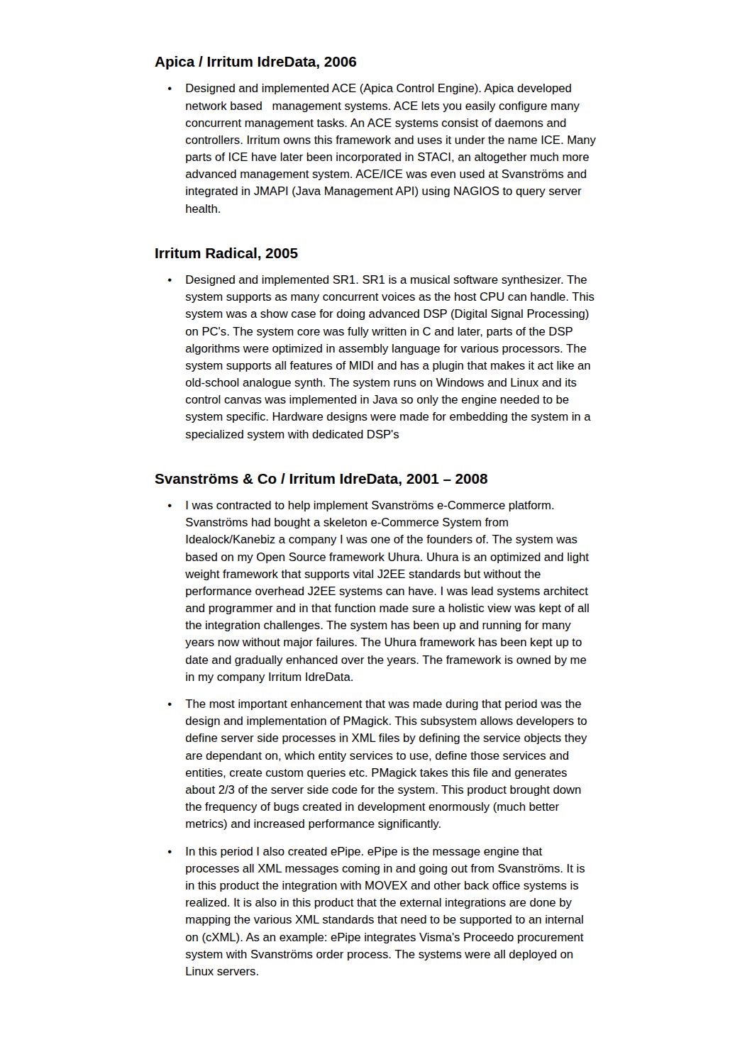Apica / Irritum IdreData, 2006
Designed and implemented ACE (Apica Control Engine). Apica developed network based management systems. ACE lets you easily configure many concurrent management tasks. An ACE systems consist of daemons and controllers. Irritum owns this framework and uses it under the name ICE. Many parts of ICE have later been incorporated in STACI, an altogether much more advanced management system. ACE/ICE was even used at Svanströms and integrated in JMAPI (Java Management API) using NAGIOS to query server health.
Irritum Radical, 2005
Designed and implemented SR1. SR1 is a musical software synthesizer. The system supports as many concurrent voices as the host CPU can handle. This system was a show case for doing advanced DSP (Digital Signal Processing) on PC's. The system core was fully written in C and later, parts of the DSP algorithms were optimized in assembly language for various processors. The system supports all features of MIDI and has a plugin that makes it act like an old-school analogue synth. The system runs on Windows and Linux and its control canvas was implemented in Java so only the engine needed to be system specific. Hardware designs were made for embedding the system in a specialized system with dedicated DSP's
Svanströms & Co / Irritum IdreData, 2001 – 2008
I was contracted to help implement Svanströms e-Commerce platform. Svanströms had bought a skeleton e-Commerce System from Idealock/Kanebiz a company I was one of the founders of. The system was based on my Open Source framework Uhura. Uhura is an optimized and light weight framework that supports vital J2EE standards but without the performance overhead J2EE systems can have. I was lead systems architect and programmer and in that function made sure a holistic view was kept of all the integration challenges. The system has been up and running for many years now without major failures. The Uhura framework has been kept up to date and gradually enhanced over the years. The framework is owned by me in my company Irritum IdreData.
The most important enhancement that was made during that period was the design and implementation of PMagick. This subsystem allows developers to define server side processes in XML files by defining the service objects they are dependant on, which entity services to use, define those services and entities, create custom queries etc. PMagick takes this file and generates about 2/3 of the server side code for the system. This product brought down the frequency of bugs created in development enormously (much better metrics) and increased performance significantly.
In this period I also created ePipe. ePipe is the message engine that processes all XML messages coming in and going out from Svanströms. It is in this product the integration with MOVEX and other back office systems is realized. It is also in this product that the external integrations are done by mapping the various XML standards that need to be supported to an internal on (cXML). As an example: ePipe integrates Visma's Proceedo procurement system with Svanströms order process. The systems were all deployed on Linux servers.